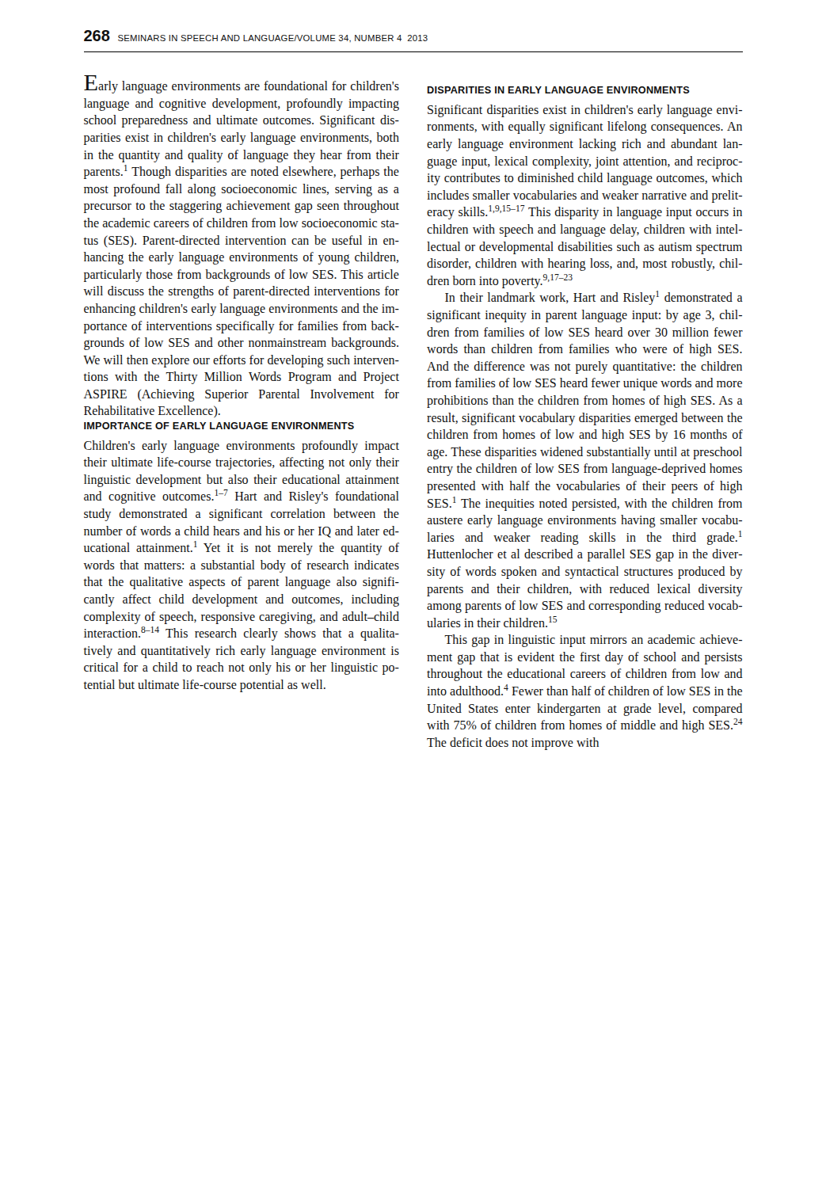268 Seminars in Speech and Language/Volume 34, Number 4 2013
Early language environments are foundational for children's language and cognitive development, profoundly impacting school preparedness and ultimate outcomes. Significant disparities exist in children's early language environments, both in the quantity and quality of language they hear from their parents.1 Though disparities are noted elsewhere, perhaps the most profound fall along socioeconomic lines, serving as a precursor to the staggering achievement gap seen throughout the academic careers of children from low socioeconomic status (SES). Parent-directed intervention can be useful in enhancing the early language environments of young children, particularly those from backgrounds of low SES. This article will discuss the strengths of parent-directed interventions for enhancing children's early language environments and the importance of interventions specifically for families from backgrounds of low SES and other nonmainstream backgrounds. We will then explore our efforts for developing such interventions with the Thirty Million Words Program and Project ASPIRE (Achieving Superior Parental Involvement for Rehabilitative Excellence).
Importance of Early Language Environments
Children's early language environments profoundly impact their ultimate life-course trajectories, affecting not only their linguistic development but also their educational attainment and cognitive outcomes.1–7 Hart and Risley's foundational study demonstrated a significant correlation between the number of words a child hears and his or her IQ and later educational attainment.1 Yet it is not merely the quantity of words that matters: a substantial body of research indicates that the qualitative aspects of parent language also significantly affect child development and outcomes, including complexity of speech, responsive caregiving, and adult–child interaction.8–14 This research clearly shows that a qualitatively and quantitatively rich early language environment is critical for a child to reach not only his or her linguistic potential but ultimate life-course potential as well.
Disparities in Early Language Environments
Significant disparities exist in children's early language environments, with equally significant lifelong consequences. An early language environment lacking rich and abundant language input, lexical complexity, joint attention, and reciprocity contributes to diminished child language outcomes, which includes smaller vocabularies and weaker narrative and preliteracy skills.1,9,15–17 This disparity in language input occurs in children with speech and language delay, children with intellectual or developmental disabilities such as autism spectrum disorder, children with hearing loss, and, most robustly, children born into poverty.9,17–23
In their landmark work, Hart and Risley1 demonstrated a significant inequity in parent language input: by age 3, children from families of low SES heard over 30 million fewer words than children from families who were of high SES. And the difference was not purely quantitative: the children from families of low SES heard fewer unique words and more prohibitions than the children from homes of high SES. As a result, significant vocabulary disparities emerged between the children from homes of low and high SES by 16 months of age. These disparities widened substantially until at preschool entry the children of low SES from language-deprived homes presented with half the vocabularies of their peers of high SES.1 The inequities noted persisted, with the children from austere early language environments having smaller vocabularies and weaker reading skills in the third grade.1 Huttenlocher et al described a parallel SES gap in the diversity of words spoken and syntactical structures produced by parents and their children, with reduced lexical diversity among parents of low SES and corresponding reduced vocabularies in their children.15
This gap in linguistic input mirrors an academic achievement gap that is evident the first day of school and persists throughout the educational careers of children from low and into adulthood.4 Fewer than half of children of low SES in the United States enter kindergarten at grade level, compared with 75% of children from homes of middle and high SES.24 The deficit does not improve with